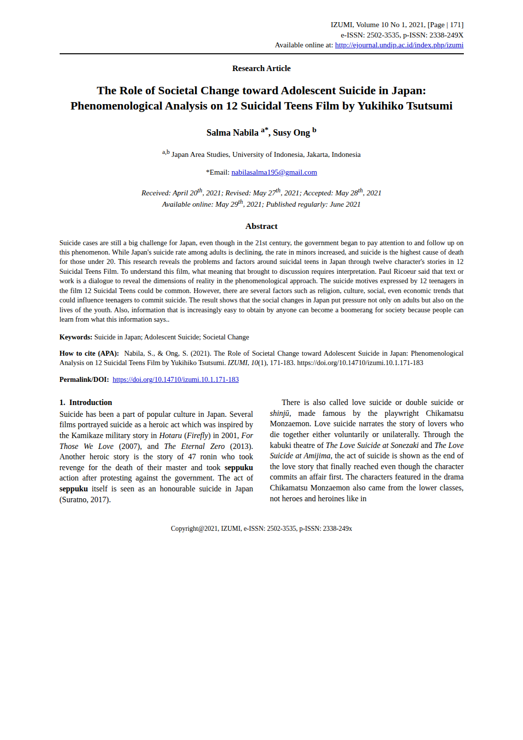IZUMI, Volume 10 No 1, 2021, [Page | 171]
e-ISSN: 2502-3535, p-ISSN: 2338-249X
Available online at: http://ejournal.undip.ac.id/index.php/izumi
Research Article
The Role of Societal Change toward Adolescent Suicide in Japan: Phenomenological Analysis on 12 Suicidal Teens Film by Yukihiko Tsutsumi
Salma Nabila a*, Susy Ong b
a,b Japan Area Studies, University of Indonesia, Jakarta, Indonesia
*Email: nabilasalma195@gmail.com
Received: April 20th, 2021; Revised: May 27th, 2021; Accepted: May 28th, 2021
Available online: May 29th, 2021; Published regularly: June 2021
Abstract
Suicide cases are still a big challenge for Japan, even though in the 21st century, the government began to pay attention to and follow up on this phenomenon. While Japan's suicide rate among adults is declining, the rate in minors increased, and suicide is the highest cause of death for those under 20. This research reveals the problems and factors around suicidal teens in Japan through twelve character's stories in 12 Suicidal Teens Film. To understand this film, what meaning that brought to discussion requires interpretation. Paul Ricoeur said that text or work is a dialogue to reveal the dimensions of reality in the phenomenological approach. The suicide motives expressed by 12 teenagers in the film 12 Suicidal Teens could be common. However, there are several factors such as religion, culture, social, even economic trends that could influence teenagers to commit suicide. The result shows that the social changes in Japan put pressure not only on adults but also on the lives of the youth. Also, information that is increasingly easy to obtain by anyone can become a boomerang for society because people can learn from what this information says..
Keywords: Suicide in Japan; Adolescent Suicide; Societal Change
How to cite (APA): Nabila, S., & Ong, S. (2021). The Role of Societal Change toward Adolescent Suicide in Japan: Phenomenological Analysis on 12 Suicidal Teens Film by Yukihiko Tsutsumi. IZUMI, 10(1), 171-183. https://doi.org/10.14710/izumi.10.1.171-183
Permalink/DOI: https://doi.org/10.14710/izumi.10.1.171-183
1. Introduction
Suicide has been a part of popular culture in Japan. Several films portrayed suicide as a heroic act which was inspired by the Kamikaze military story in Hotaru (Firefly) in 2001, For Those We Love (2007), and The Eternal Zero (2013). Another heroic story is the story of 47 ronin who took revenge for the death of their master and took seppuku action after protesting against the government. The act of seppuku itself is seen as an honourable suicide in Japan (Suratno, 2017).
There is also called love suicide or double suicide or shinjū, made famous by the playwright Chikamatsu Monzaemon. Love suicide narrates the story of lovers who die together either voluntarily or unilaterally. Through the kabuki theatre of The Love Suicide at Sonezaki and The Love Suicide at Amijima, the act of suicide is shown as the end of the love story that finally reached even though the character commits an affair first. The characters featured in the drama Chikamatsu Monzaemon also came from the lower classes, not heroes and heroines like in
Copyright@2021, IZUMI, e-ISSN: 2502-3535, p-ISSN: 2338-249x